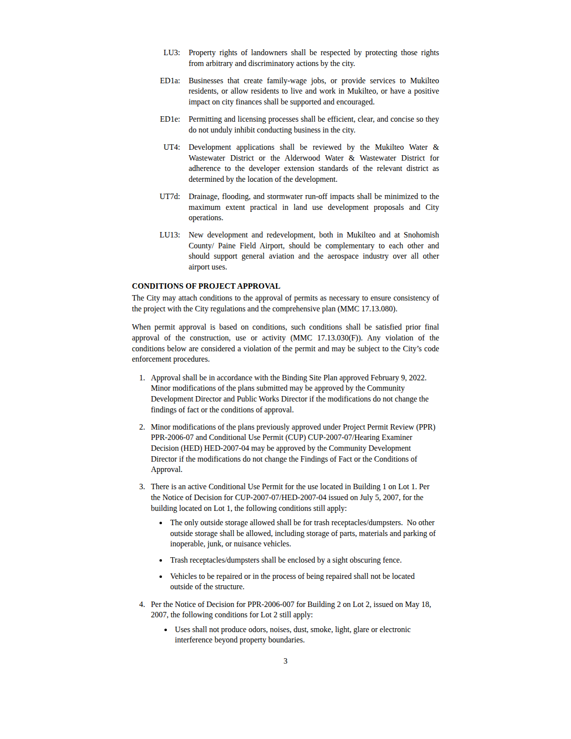LU3:
Property rights of landowners shall be respected by protecting those rights from arbitrary and discriminatory actions by the city.
ED1a:
Businesses that create family-wage jobs, or provide services to Mukilteo residents, or allow residents to live and work in Mukilteo, or have a positive impact on city finances shall be supported and encouraged.
ED1e:
Permitting and licensing processes shall be efficient, clear, and concise so they do not unduly inhibit conducting business in the city.
UT4:
Development applications shall be reviewed by the Mukilteo Water & Wastewater District or the Alderwood Water & Wastewater District for adherence to the developer extension standards of the relevant district as determined by the location of the development.
UT7d:
Drainage, flooding, and stormwater run-off impacts shall be minimized to the maximum extent practical in land use development proposals and City operations.
LU13:
New development and redevelopment, both in Mukilteo and at Snohomish County/ Paine Field Airport, should be complementary to each other and should support general aviation and the aerospace industry over all other airport uses.
Conditions of Project Approval
The City may attach conditions to the approval of permits as necessary to ensure consistency of the project with the City regulations and the comprehensive plan (MMC 17.13.080).
When permit approval is based on conditions, such conditions shall be satisfied prior final approval of the construction, use or activity (MMC 17.13.030(F)). Any violation of the conditions below are considered a violation of the permit and may be subject to the City’s code enforcement procedures.
Approval shall be in accordance with the Binding Site Plan approved February 9, 2022. Minor modifications of the plans submitted may be approved by the Community Development Director and Public Works Director if the modifications do not change the findings of fact or the conditions of approval.
Minor modifications of the plans previously approved under Project Permit Review (PPR) PPR-2006-07 and Conditional Use Permit (CUP) CUP-2007-07/Hearing Examiner Decision (HED) HED-2007-04 may be approved by the Community Development Director if the modifications do not change the Findings of Fact or the Conditions of Approval.
There is an active Conditional Use Permit for the use located in Building 1 on Lot 1. Per the Notice of Decision for CUP-2007-07/HED-2007-04 issued on July 5, 2007, for the building located on Lot 1, the following conditions still apply:
The only outside storage allowed shall be for trash receptacles/dumpsters. No other outside storage shall be allowed, including storage of parts, materials and parking of inoperable, junk, or nuisance vehicles.
Trash receptacles/dumpsters shall be enclosed by a sight obscuring fence.
Vehicles to be repaired or in the process of being repaired shall not be located outside of the structure.
Per the Notice of Decision for PPR-2006-007 for Building 2 on Lot 2, issued on May 18, 2007, the following conditions for Lot 2 still apply:
Uses shall not produce odors, noises, dust, smoke, light, glare or electronic interference beyond property boundaries.
3